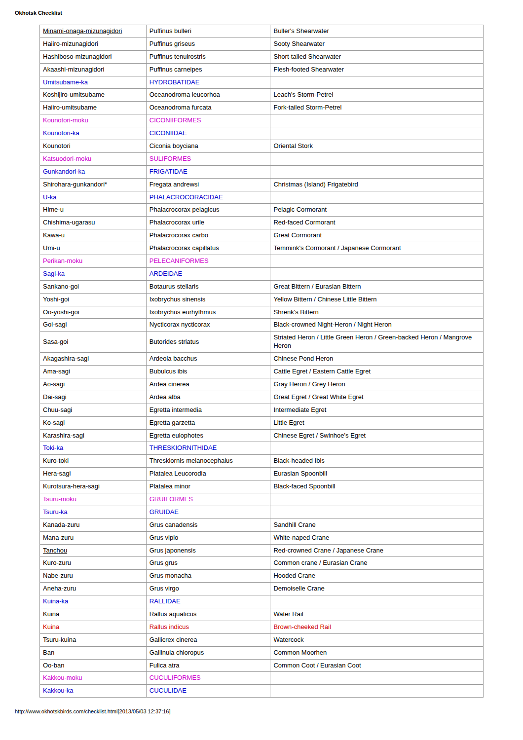Okhotsk Checklist
| Minami-onaga-mizunagidori | Puffinus bulleri | Buller's Shearwater |
| Haiiro-mizunagidori | Puffinus griseus | Sooty Shearwater |
| Hashiboso-mizunagidori | Puffinus tenuirostris | Short-tailed Shearwater |
| Akaashi-mizunagidori | Puffinus carneipes | Flesh-footed Shearwater |
| Umitsubame-ka | HYDROBATIDAE | |
| Koshijiro-umitsubame | Oceanodroma leucorhoa | Leach's Storm-Petrel |
| Haiiro-umitsubame | Oceanodroma furcata | Fork-tailed Storm-Petrel |
| Kounotori-moku | CICONIIFORMES | |
| Kounotori-ka | CICONIIDAE | |
| Kounotori | Ciconia boyciana | Oriental Stork |
| Katsuodori-moku | SULIFORMES | |
| Gunkandori-ka | FRIGATIDAE | |
| Shirohara-gunkandori* | Fregata andrewsi | Christmas (Island) Frigatebird |
| U-ka | PHALACROCORACIDAE | |
| Hime-u | Phalacrocorax pelagicus | Pelagic Cormorant |
| Chishima-ugarasu | Phalacrocorax urile | Red-faced Cormorant |
| Kawa-u | Phalacrocorax carbo | Great Cormorant |
| Umi-u | Phalacrocorax capillatus | Temmink's Cormorant / Japanese Cormorant |
| Perikan-moku | PELECANIFORMES | |
| Sagi-ka | ARDEIDAE | |
| Sankano-goi | Botaurus stellaris | Great Bittern / Eurasian Bittern |
| Yoshi-goi | Ixobrychus sinensis | Yellow Bittern / Chinese Little Bittern |
| Oo-yoshi-goi | Ixobrychus eurhythmus | Shrenk's Bittern |
| Goi-sagi | Nycticorax nycticorax | Black-crowned Night-Heron / Night Heron |
| Sasa-goi | Butorides striatus | Striated Heron / Little Green Heron / Green-backed Heron / Mangrove Heron |
| Akagashira-sagi | Ardeola bacchus | Chinese Pond Heron |
| Ama-sagi | Bubulcus ibis | Cattle Egret / Eastern Cattle Egret |
| Ao-sagi | Ardea cinerea | Gray Heron / Grey Heron |
| Dai-sagi | Ardea alba | Great Egret / Great White Egret |
| Chuu-sagi | Egretta intermedia | Intermediate Egret |
| Ko-sagi | Egretta garzetta | Little Egret |
| Karashira-sagi | Egretta eulophotes | Chinese Egret / Swinhoe's Egret |
| Toki-ka | THRESKIORNITHIDAE | |
| Kuro-toki | Threskiornis melanocephalus | Black-headed Ibis |
| Hera-sagi | Platalea Leucorodia | Eurasian Spoonbill |
| Kurotsura-hera-sagi | Platalea minor | Black-faced Spoonbill |
| Tsuru-moku | GRUIFORMES | |
| Tsuru-ka | GRUIDAE | |
| Kanada-zuru | Grus canadensis | Sandhill Crane |
| Mana-zuru | Grus vipio | White-naped Crane |
| Tanchou | Grus japonensis | Red-crowned Crane / Japanese Crane |
| Kuro-zuru | Grus grus | Common crane / Eurasian Crane |
| Nabe-zuru | Grus monacha | Hooded Crane |
| Aneha-zuru | Grus virgo | Demoiselle Crane |
| Kuina-ka | RALLIDAE | |
| Kuina | Rallus aquaticus | Water Rail |
| Kuina | Rallus indicus | Brown-cheeked Rail |
| Tsuru-kuina | Gallicrex cinerea | Watercock |
| Ban | Gallinula chloropus | Common Moorhen |
| Oo-ban | Fulica atra | Common Coot / Eurasian Coot |
| Kakkou-moku | CUCULIFORMES | |
| Kakkou-ka | CUCULIDAE | |
http://www.okhotskbirds.com/checklist.html[2013/05/03 12:37:16]